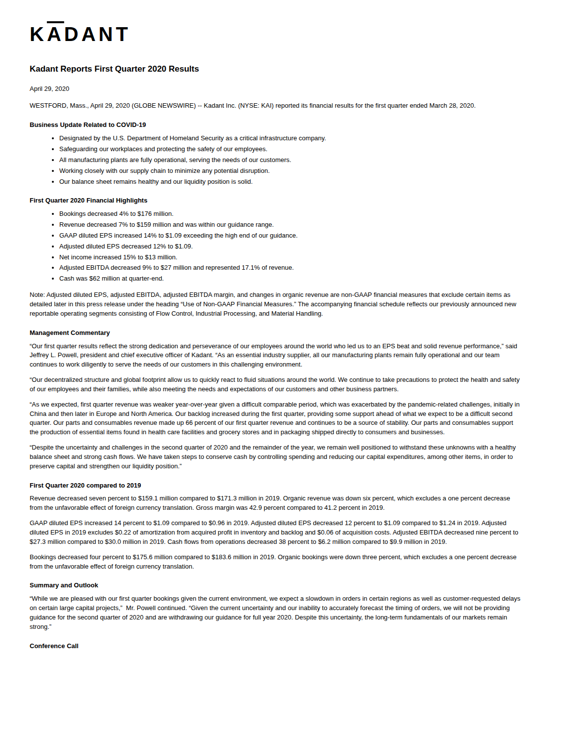KADANT
Kadant Reports First Quarter 2020 Results
April 29, 2020
WESTFORD, Mass., April 29, 2020 (GLOBE NEWSWIRE) -- Kadant Inc. (NYSE: KAI) reported its financial results for the first quarter ended March 28, 2020.
Business Update Related to COVID-19
Designated by the U.S. Department of Homeland Security as a critical infrastructure company.
Safeguarding our workplaces and protecting the safety of our employees.
All manufacturing plants are fully operational, serving the needs of our customers.
Working closely with our supply chain to minimize any potential disruption.
Our balance sheet remains healthy and our liquidity position is solid.
First Quarter 2020 Financial Highlights
Bookings decreased 4% to $176 million.
Revenue decreased 7% to $159 million and was within our guidance range.
GAAP diluted EPS increased 14% to $1.09 exceeding the high end of our guidance.
Adjusted diluted EPS decreased 12% to $1.09.
Net income increased 15% to $13 million.
Adjusted EBITDA decreased 9% to $27 million and represented 17.1% of revenue.
Cash was $62 million at quarter-end.
Note: Adjusted diluted EPS, adjusted EBITDA, adjusted EBITDA margin, and changes in organic revenue are non-GAAP financial measures that exclude certain items as detailed later in this press release under the heading “Use of Non-GAAP Financial Measures.” The accompanying financial schedule reflects our previously announced new reportable operating segments consisting of Flow Control, Industrial Processing, and Material Handling.
Management Commentary
“Our first quarter results reflect the strong dedication and perseverance of our employees around the world who led us to an EPS beat and solid revenue performance,” said Jeffrey L. Powell, president and chief executive officer of Kadant. “As an essential industry supplier, all our manufacturing plants remain fully operational and our team continues to work diligently to serve the needs of our customers in this challenging environment.
“Our decentralized structure and global footprint allow us to quickly react to fluid situations around the world. We continue to take precautions to protect the health and safety of our employees and their families, while also meeting the needs and expectations of our customers and other business partners.
“As we expected, first quarter revenue was weaker year-over-year given a difficult comparable period, which was exacerbated by the pandemic-related challenges, initially in China and then later in Europe and North America. Our backlog increased during the first quarter, providing some support ahead of what we expect to be a difficult second quarter. Our parts and consumables revenue made up 66 percent of our first quarter revenue and continues to be a source of stability. Our parts and consumables support the production of essential items found in health care facilities and grocery stores and in packaging shipped directly to consumers and businesses.
“Despite the uncertainty and challenges in the second quarter of 2020 and the remainder of the year, we remain well positioned to withstand these unknowns with a healthy balance sheet and strong cash flows. We have taken steps to conserve cash by controlling spending and reducing our capital expenditures, among other items, in order to preserve capital and strengthen our liquidity position.”
First Quarter 2020 compared to 2019
Revenue decreased seven percent to $159.1 million compared to $171.3 million in 2019. Organic revenue was down six percent, which excludes a one percent decrease from the unfavorable effect of foreign currency translation. Gross margin was 42.9 percent compared to 41.2 percent in 2019.
GAAP diluted EPS increased 14 percent to $1.09 compared to $0.96 in 2019. Adjusted diluted EPS decreased 12 percent to $1.09 compared to $1.24 in 2019. Adjusted diluted EPS in 2019 excludes $0.22 of amortization from acquired profit in inventory and backlog and $0.06 of acquisition costs. Adjusted EBITDA decreased nine percent to $27.3 million compared to $30.0 million in 2019. Cash flows from operations decreased 38 percent to $6.2 million compared to $9.9 million in 2019.
Bookings decreased four percent to $175.6 million compared to $183.6 million in 2019. Organic bookings were down three percent, which excludes a one percent decrease from the unfavorable effect of foreign currency translation.
Summary and Outlook
“While we are pleased with our first quarter bookings given the current environment, we expect a slowdown in orders in certain regions as well as customer-requested delays on certain large capital projects,” Mr. Powell continued. “Given the current uncertainty and our inability to accurately forecast the timing of orders, we will not be providing guidance for the second quarter of 2020 and are withdrawing our guidance for full year 2020. Despite this uncertainty, the long-term fundamentals of our markets remain strong.”
Conference Call